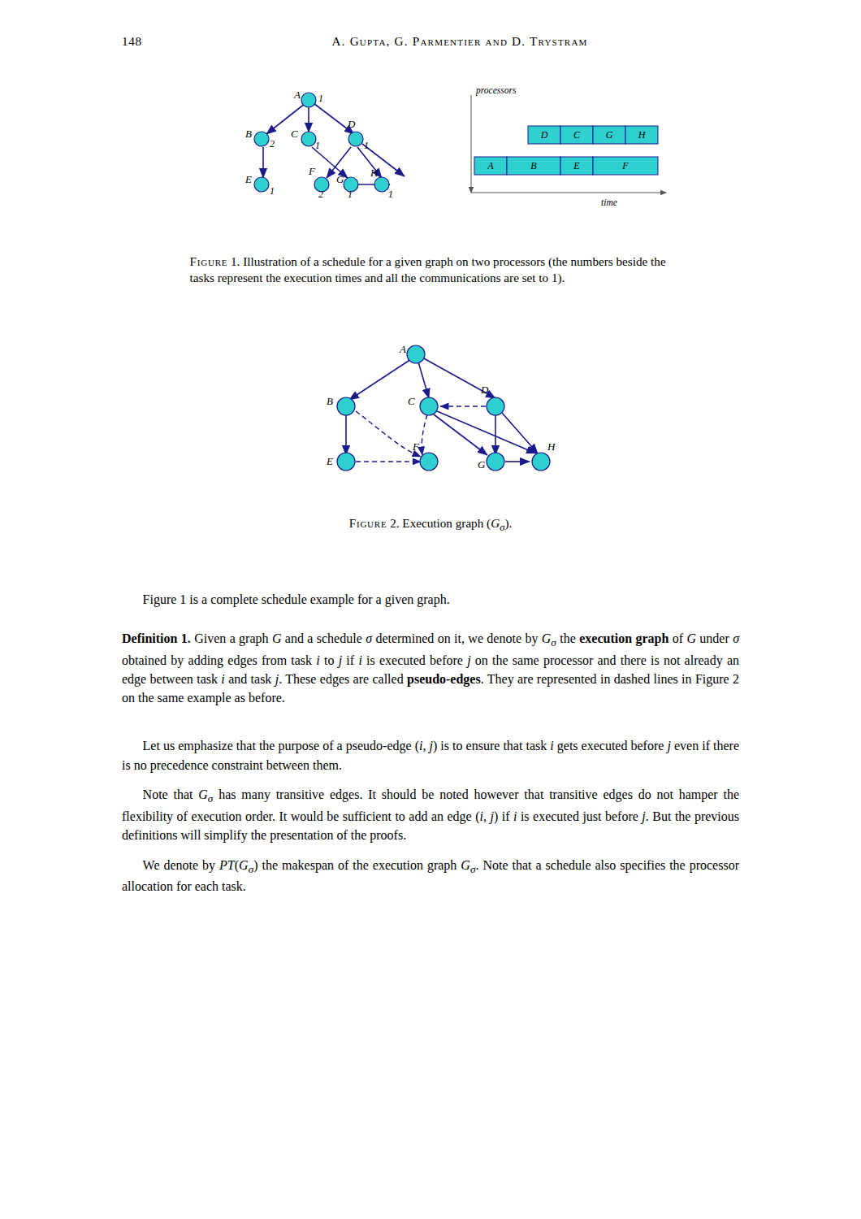148 A. Gupta, G. Parmentier and D. Trystram
A B C D E F G H 1 2 1 1 1 2 1 1 processors time D C G H A B E F
Figure 1. Illustration of a schedule for a given graph on two processors (the numbers beside the tasks represent the execution times and all the communications are set to 1).
A B C D E F G H
Figure 2. Execution graph (Gσ).
Figure 1 is a complete schedule example for a given graph.
Definition 1. Given a graph G and a schedule σ determined on it, we denote by Gσ the execution graph of G under σ obtained by adding edges from task i to j if i is executed before j on the same processor and there is not already an edge between task i and task j. These edges are called pseudo-edges. They are represented in dashed lines in Figure 2 on the same example as before.
Let us emphasize that the purpose of a pseudo-edge (i, j) is to ensure that task i gets executed before j even if there is no precedence constraint between them.
Note that Gσ has many transitive edges. It should be noted however that transitive edges do not hamper the flexibility of execution order. It would be sufficient to add an edge (i, j) if i is executed just before j. But the previous definitions will simplify the presentation of the proofs.
We denote by PT(Gσ) the makespan of the execution graph Gσ. Note that a schedule also specifies the processor allocation for each task.